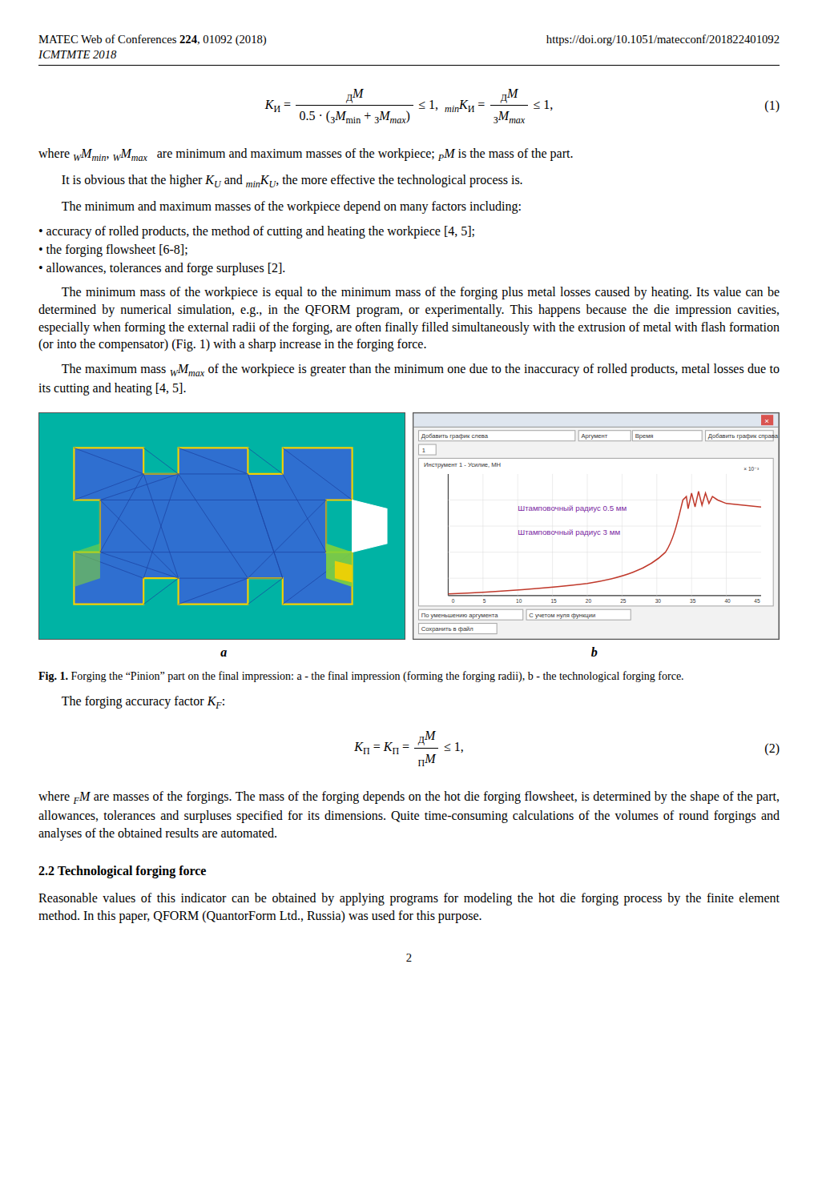MATEC Web of Conferences 224, 01092 (2018)
ICMTMTE 2018
https://doi.org/10.1051/matecconf/201822401092
KИ = ДM 0.5 · (ЗMmin + ЗMmax) ≤ 1, min KИ = ДM ЗMmax ≤ 1,
(1)
where WMmin, WMmax are minimum and maximum masses of the workpiece; PM is the mass of the part.
It is obvious that the higher KU and min KU, the more effective the technological process is.
The minimum and maximum masses of the workpiece depend on many factors including:
accuracy of rolled products, the method of cutting and heating the workpiece [4, 5];
the forging flowsheet [6-8];
allowances, tolerances and forge surpluses [2].
The minimum mass of the workpiece is equal to the minimum mass of the forging plus metal losses caused by heating. Its value can be determined by numerical simulation, e.g., in the QFORM program, or experimentally. This happens because the die impression cavities, especially when forming the external radii of the forging, are often finally filled simultaneously with the extrusion of metal with flash formation (or into the compensator) (Fig. 1) with a sharp increase in the forging force.
The maximum mass WMmax of the workpiece is greater than the minimum one due to the inaccuracy of rolled products, metal losses due to its cutting and heating [4, 5].
× Добавить график слева Аргумент Время Добавить график справа 1 Инструмент 1 - Усилие, МН Штамповочный радиус 0.5 мм Штамповочный радиус 3 мм × 10⁻³ 0 5 10 15 20 25 30 35 40 45 По уменьшению аргумента С учетом нуля функции Сохранить в файл
a b
Fig. 1. Forging the “Pinion” part on the final impression: a - the final impression (forming the forging radii), b - the technological forging force.
The forging accuracy factor KF:
KП = KП = ДM ПM ≤ 1,
(2)
where FM are masses of the forgings. The mass of the forging depends on the hot die forging flowsheet, is determined by the shape of the part, allowances, tolerances and surpluses specified for its dimensions. Quite time-consuming calculations of the volumes of round forgings and analyses of the obtained results are automated.
2.2 Technological forging force
Reasonable values of this indicator can be obtained by applying programs for modeling the hot die forging process by the finite element method. In this paper, QFORM (QuantorForm Ltd., Russia) was used for this purpose.
2